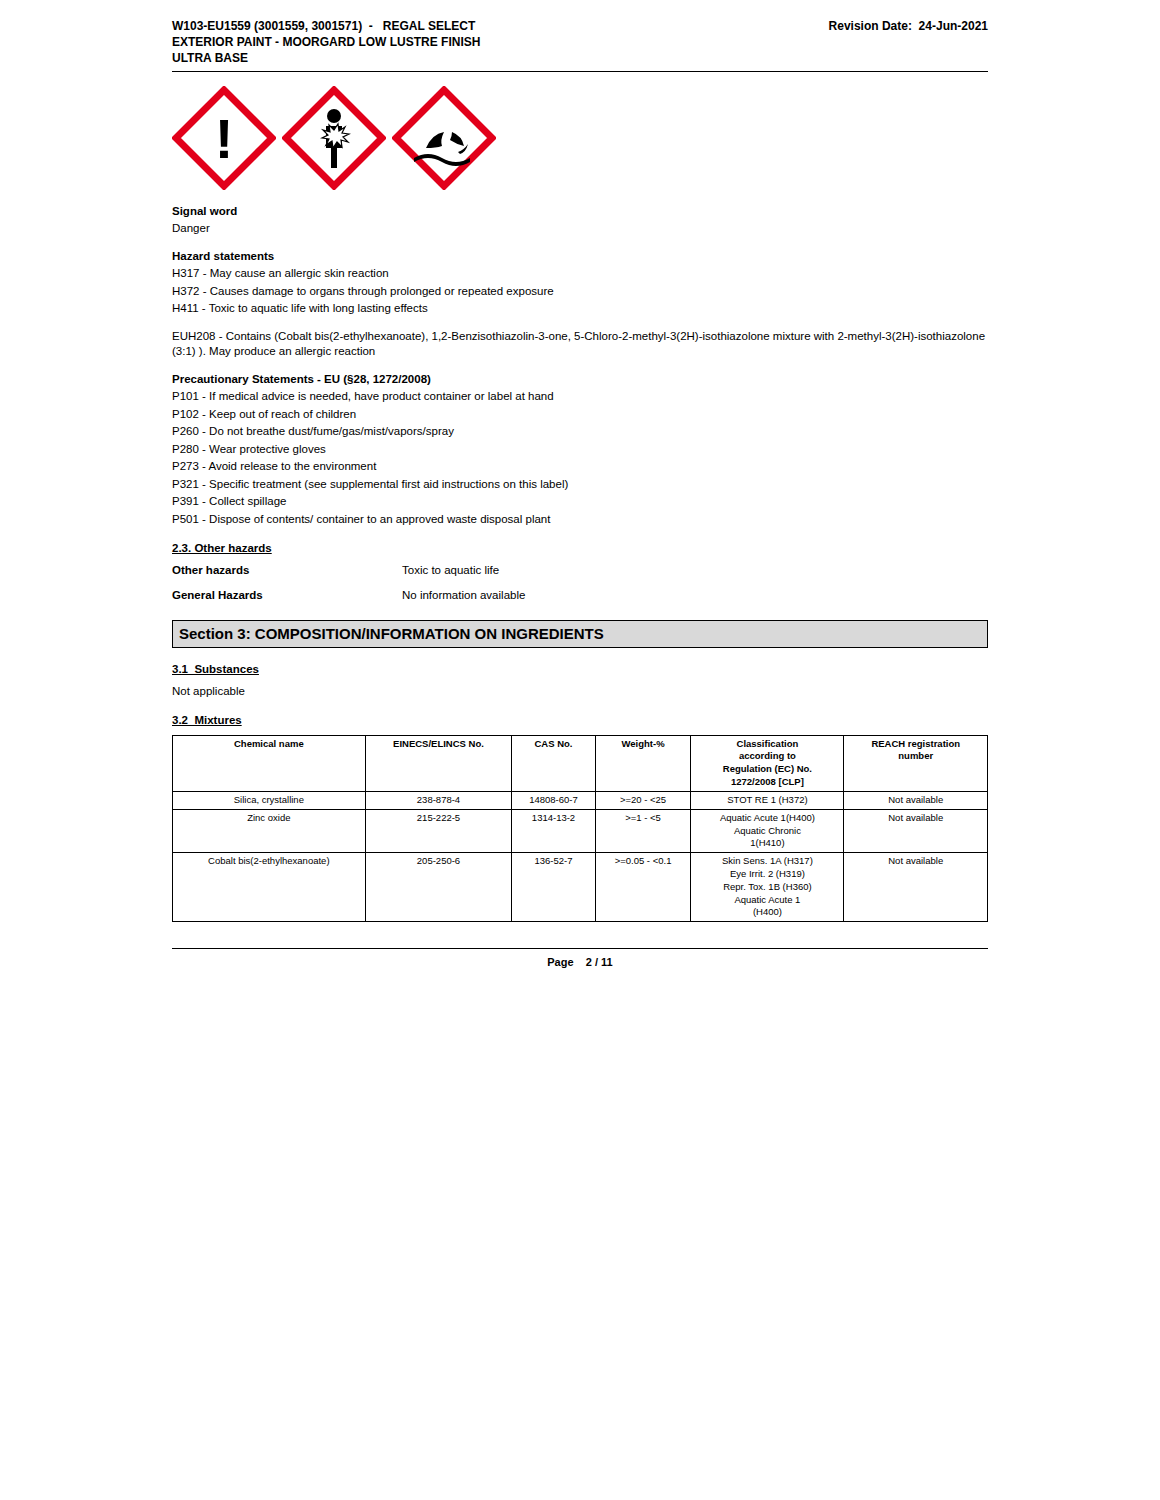W103-EU1559 (3001559, 3001571) - REGAL SELECT
EXTERIOR PAINT - MOORGARD LOW LUSTRE FINISH
ULTRA BASE
Revision Date: 24-Jun-2021
!
Signal word
Danger
Hazard statements
H317 - May cause an allergic skin reaction
H372 - Causes damage to organs through prolonged or repeated exposure
H411 - Toxic to aquatic life with long lasting effects
EUH208 - Contains (Cobalt bis(2-ethylhexanoate), 1,2-Benzisothiazolin-3-one, 5-Chloro-2-methyl-3(2H)-isothiazolone mixture with 2-methyl-3(2H)-isothiazolone (3:1) ). May produce an allergic reaction
Precautionary Statements - EU (§28, 1272/2008)
P101 - If medical advice is needed, have product container or label at hand
P102 - Keep out of reach of children
P260 - Do not breathe dust/fume/gas/mist/vapors/spray
P280 - Wear protective gloves
P273 - Avoid release to the environment
P321 - Specific treatment (see supplemental first aid instructions on this label)
P391 - Collect spillage
P501 - Dispose of contents/ container to an approved waste disposal plant
2.3. Other hazards
Other hazards
Toxic to aquatic life
General Hazards
No information available
Section 3: COMPOSITION/INFORMATION ON INGREDIENTS
3.1 Substances
Not applicable
3.2 Mixtures
| Chemical name | EINECS/ELINCS No. | CAS No. | Weight-% | Classification according to Regulation (EC) No. 1272/2008 [CLP] | REACH registration number |
| --- | --- | --- | --- | --- | --- |
| Silica, crystalline | 238-878-4 | 14808-60-7 | >=20 - <25 | STOT RE 1 (H372) | Not available |
| Zinc oxide | 215-222-5 | 1314-13-2 | >=1 - <5 | Aquatic Acute 1(H400) Aquatic Chronic 1(H410) | Not available |
| Cobalt bis(2-ethylhexanoate) | 205-250-6 | 136-52-7 | >=0.05 - <0.1 | Skin Sens. 1A (H317) Eye Irrit. 2 (H319) Repr. Tox. 1B (H360) Aquatic Acute 1 (H400) | Not available |
Page 2 / 11